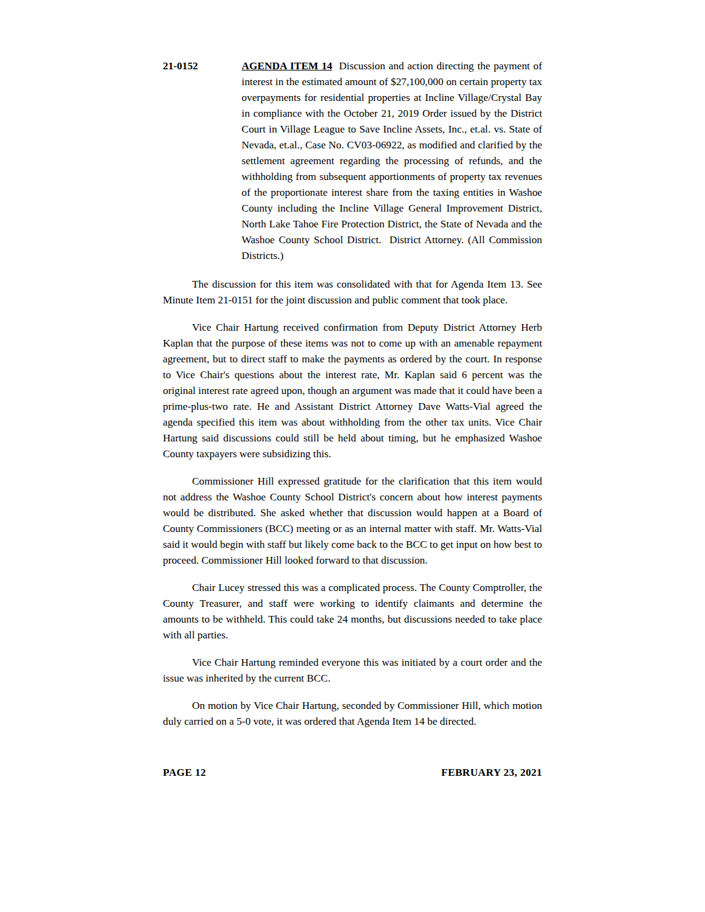21-0152
AGENDA ITEM 14 Discussion and action directing the payment of interest in the estimated amount of $27,100,000 on certain property tax overpayments for residential properties at Incline Village/Crystal Bay in compliance with the October 21, 2019 Order issued by the District Court in Village League to Save Incline Assets, Inc., et.al. vs. State of Nevada, et.al., Case No. CV03-06922, as modified and clarified by the settlement agreement regarding the processing of refunds, and the withholding from subsequent apportionments of property tax revenues of the proportionate interest share from the taxing entities in Washoe County including the Incline Village General Improvement District, North Lake Tahoe Fire Protection District, the State of Nevada and the Washoe County School District. District Attorney. (All Commission Districts.)
The discussion for this item was consolidated with that for Agenda Item 13. See Minute Item 21-0151 for the joint discussion and public comment that took place.
Vice Chair Hartung received confirmation from Deputy District Attorney Herb Kaplan that the purpose of these items was not to come up with an amenable repayment agreement, but to direct staff to make the payments as ordered by the court. In response to Vice Chair's questions about the interest rate, Mr. Kaplan said 6 percent was the original interest rate agreed upon, though an argument was made that it could have been a prime-plus-two rate. He and Assistant District Attorney Dave Watts-Vial agreed the agenda specified this item was about withholding from the other tax units. Vice Chair Hartung said discussions could still be held about timing, but he emphasized Washoe County taxpayers were subsidizing this.
Commissioner Hill expressed gratitude for the clarification that this item would not address the Washoe County School District's concern about how interest payments would be distributed. She asked whether that discussion would happen at a Board of County Commissioners (BCC) meeting or as an internal matter with staff. Mr. Watts-Vial said it would begin with staff but likely come back to the BCC to get input on how best to proceed. Commissioner Hill looked forward to that discussion.
Chair Lucey stressed this was a complicated process. The County Comptroller, the County Treasurer, and staff were working to identify claimants and determine the amounts to be withheld. This could take 24 months, but discussions needed to take place with all parties.
Vice Chair Hartung reminded everyone this was initiated by a court order and the issue was inherited by the current BCC.
On motion by Vice Chair Hartung, seconded by Commissioner Hill, which motion duly carried on a 5-0 vote, it was ordered that Agenda Item 14 be directed.
PAGE 12 FEBRUARY 23, 2021